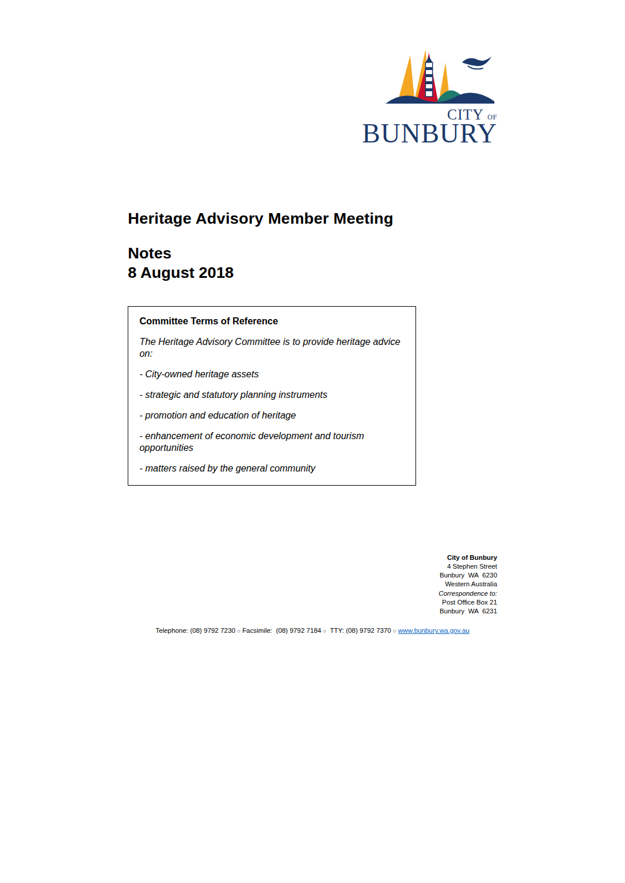CITY of
BUNBURY
Heritage Advisory Member Meeting
Notes
8 August 2018
Committee Terms of Reference
The Heritage Advisory Committee is to provide heritage advice on:
- City-owned heritage assets
- strategic and statutory planning instruments
- promotion and education of heritage
- enhancement of economic development and tourism opportunities
- matters raised by the general community
City of Bunbury
4 Stephen Street
Bunbury WA 6230
Western Australia
Correspondence to:
Post Office Box 21
Bunbury WA 6231
Telephone: (08) 9792 7230 ○ Facsimile: (08) 9792 7184 ○ TTY: (08) 9792 7370 ○ www.bunbury.wa.gov.au